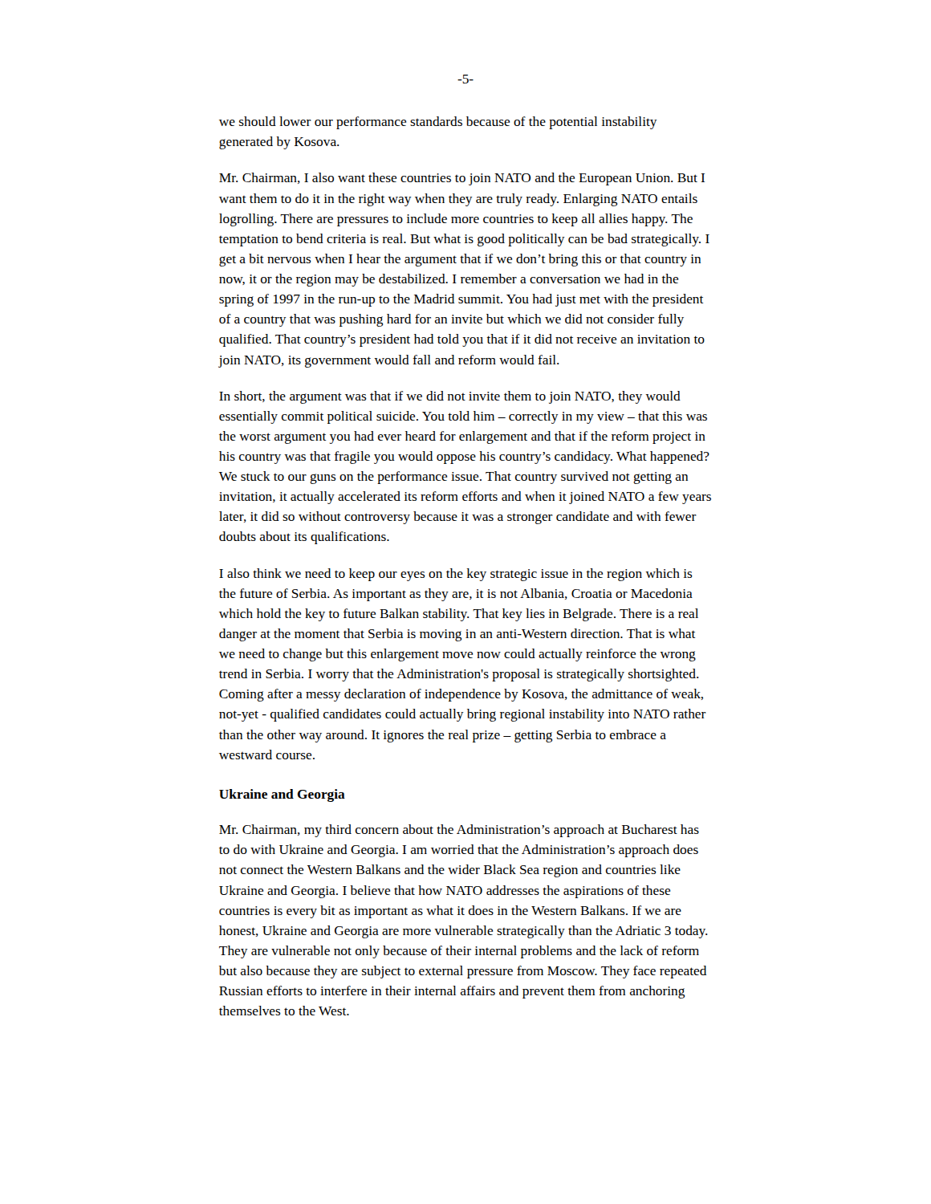-5-
we should lower our performance standards because of the potential instability generated by Kosova.
Mr. Chairman, I also want these countries to join NATO and the European Union. But I want them to do it in the right way when they are truly ready. Enlarging NATO entails logrolling. There are pressures to include more countries to keep all allies happy. The temptation to bend criteria is real. But what is good politically can be bad strategically. I get a bit nervous when I hear the argument that if we don’t bring this or that country in now, it or the region may be destabilized. I remember a conversation we had in the spring of 1997 in the run-up to the Madrid summit. You had just met with the president of a country that was pushing hard for an invite but which we did not consider fully qualified. That country’s president had told you that if it did not receive an invitation to join NATO, its government would fall and reform would fail.
In short, the argument was that if we did not invite them to join NATO, they would essentially commit political suicide. You told him – correctly in my view – that this was the worst argument you had ever heard for enlargement and that if the reform project in his country was that fragile you would oppose his country’s candidacy. What happened? We stuck to our guns on the performance issue. That country survived not getting an invitation, it actually accelerated its reform efforts and when it joined NATO a few years later, it did so without controversy because it was a stronger candidate and with fewer doubts about its qualifications.
I also think we need to keep our eyes on the key strategic issue in the region which is the future of Serbia. As important as they are, it is not Albania, Croatia or Macedonia which hold the key to future Balkan stability. That key lies in Belgrade. There is a real danger at the moment that Serbia is moving in an anti-Western direction. That is what we need to change but this enlargement move now could actually reinforce the wrong trend in Serbia. I worry that the Administration's proposal is strategically shortsighted. Coming after a messy declaration of independence by Kosova, the admittance of weak, not-yet - qualified candidates could actually bring regional instability into NATO rather than the other way around. It ignores the real prize – getting Serbia to embrace a westward course.
Ukraine and Georgia
Mr. Chairman, my third concern about the Administration’s approach at Bucharest has to do with Ukraine and Georgia. I am worried that the Administration’s approach does not connect the Western Balkans and the wider Black Sea region and countries like Ukraine and Georgia. I believe that how NATO addresses the aspirations of these countries is every bit as important as what it does in the Western Balkans. If we are honest, Ukraine and Georgia are more vulnerable strategically than the Adriatic 3 today. They are vulnerable not only because of their internal problems and the lack of reform but also because they are subject to external pressure from Moscow. They face repeated Russian efforts to interfere in their internal affairs and prevent them from anchoring themselves to the West.